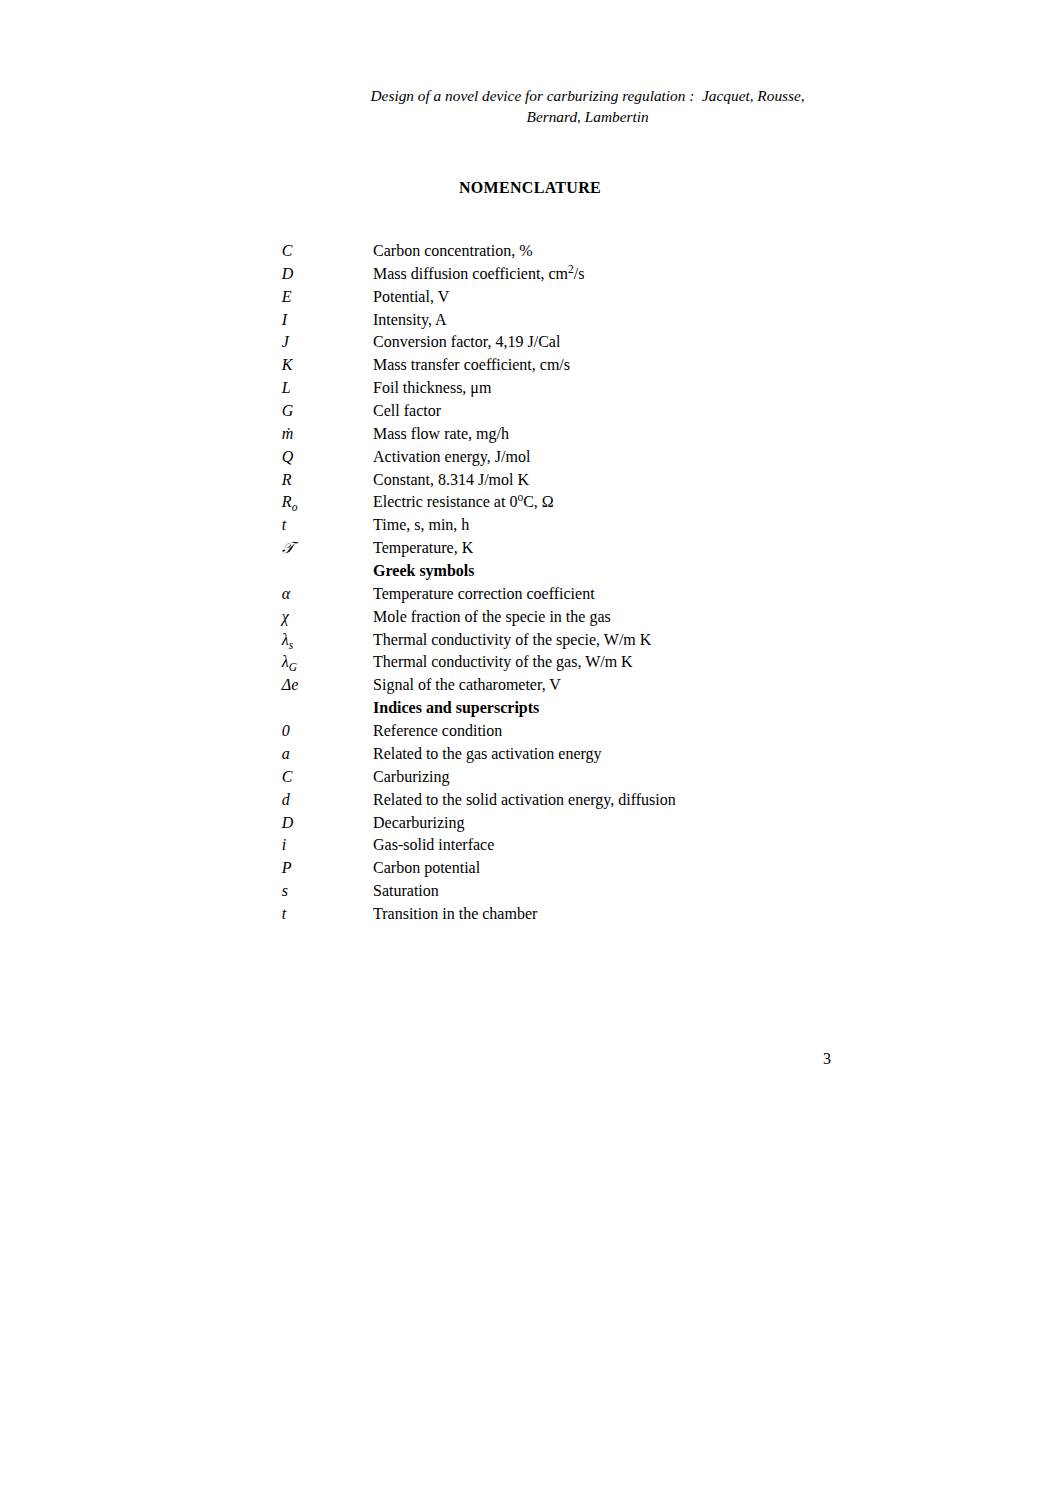Design of a novel device for carburizing regulation : Jacquet, Rousse, Bernard, Lambertin
NOMENCLATURE
| C | Carbon concentration, % |
| D | Mass diffusion coefficient, cm 2 /s |
| E | Potential, V |
| I | Intensity, A |
| J | Conversion factor, 4,19 J/Cal |
| K | Mass transfer coefficient, cm/s |
| L | Foil thickness, μm |
| G | Cell factor |
| ṁ | Mass flow rate, mg/h |
| Q | Activation energy, J/mol |
| R | Constant, 8.314 J/mol K |
| R o | Electric resistance at 0 o C, Ω |
| t | Time, s, min, h |
| 𝒯 | Temperature, K |
| | Greek symbols |
| α | Temperature correction coefficient |
| χ | Mole fraction of the specie in the gas |
| λ s | Thermal conductivity of the specie, W/m K |
| λ G | Thermal conductivity of the gas, W/m K |
| Δe | Signal of the catharometer, V |
| | Indices and superscripts |
| 0 | Reference condition |
| a | Related to the gas activation energy |
| C | Carburizing |
| d | Related to the solid activation energy, diffusion |
| D | Decarburizing |
| i | Gas-solid interface |
| P | Carbon potential |
| s | Saturation |
| t | Transition in the chamber |
3